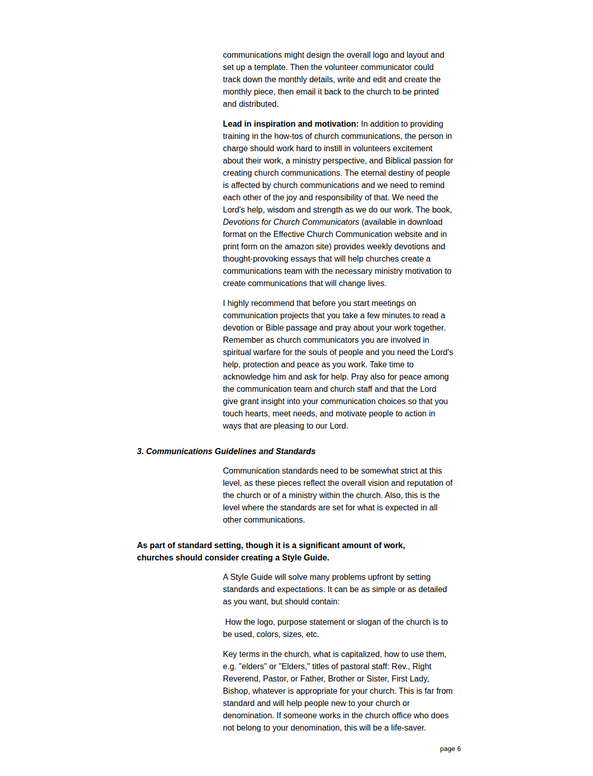communications might design the overall logo and layout and set up a template. Then the volunteer communicator could track down the monthly details, write and edit and create the monthly piece, then email it back to the church to be printed and distributed.
Lead in inspiration and motivation: In addition to providing training in the how-tos of church communications, the person in charge should work hard to instill in volunteers excitement about their work, a ministry perspective, and Biblical passion for creating church communications. The eternal destiny of people is affected by church communications and we need to remind each other of the joy and responsibility of that. We need the Lord's help, wisdom and strength as we do our work. The book, Devotions for Church Communicators (available in download format on the Effective Church Communication website and in print form on the amazon site) provides weekly devotions and thought-provoking essays that will help churches create a communications team with the necessary ministry motivation to create communications that will change lives.
I highly recommend that before you start meetings on communication projects that you take a few minutes to read a devotion or Bible passage and pray about your work together. Remember as church communicators you are involved in spiritual warfare for the souls of people and you need the Lord's help, protection and peace as you work. Take time to acknowledge him and ask for help. Pray also for peace among the communication team and church staff and that the Lord give grant insight into your communication choices so that you touch hearts, meet needs, and motivate people to action in ways that are pleasing to our Lord.
3. Communications Guidelines and Standards
Communication standards need to be somewhat strict at this level, as these pieces reflect the overall vision and reputation of the church or of a ministry within the church. Also, this is the level where the standards are set for what is expected in all other communications.
As part of standard setting, though it is a significant amount of work, churches should consider creating a Style Guide.
A Style Guide will solve many problems upfront by setting standards and expectations. It can be as simple or as detailed as you want, but should contain:
How the logo, purpose statement or slogan of the church is to be used, colors, sizes, etc.
Key terms in the church, what is capitalized, how to use them, e.g. "elders" or "Elders," titles of pastoral staff: Rev., Right Reverend, Pastor, or Father, Brother or Sister, First Lady, Bishop, whatever is appropriate for your church. This is far from standard and will help people new to your church or denomination. If someone works in the church office who does not belong to your denomination, this will be a life-saver.
page 6